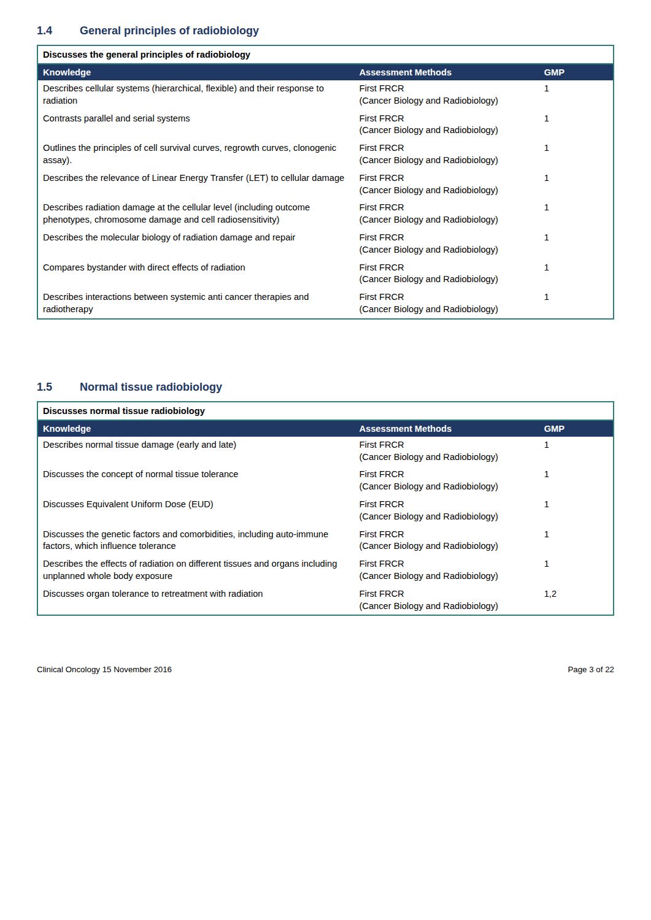1.4 General principles of radiobiology
Discusses the general principles of radiobiology
| Knowledge | Assessment Methods | GMP |
| --- | --- | --- |
| Describes cellular systems (hierarchical, flexible) and their response to radiation | First FRCR (Cancer Biology and Radiobiology) | 1 |
| Contrasts parallel and serial systems | First FRCR (Cancer Biology and Radiobiology) | 1 |
| Outlines the principles of cell survival curves, regrowth curves, clonogenic assay). | First FRCR (Cancer Biology and Radiobiology) | 1 |
| Describes the relevance of Linear Energy Transfer (LET) to cellular damage | First FRCR (Cancer Biology and Radiobiology) | 1 |
| Describes radiation damage at the cellular level (including outcome phenotypes, chromosome damage and cell radiosensitivity) | First FRCR (Cancer Biology and Radiobiology) | 1 |
| Describes the molecular biology of radiation damage and repair | First FRCR (Cancer Biology and Radiobiology) | 1 |
| Compares bystander with direct effects of radiation | First FRCR (Cancer Biology and Radiobiology) | 1 |
| Describes interactions between systemic anti cancer therapies and radiotherapy | First FRCR (Cancer Biology and Radiobiology) | 1 |
1.5 Normal tissue radiobiology
Discusses normal tissue radiobiology
| Knowledge | Assessment Methods | GMP |
| --- | --- | --- |
| Describes normal tissue damage (early and late) | First FRCR (Cancer Biology and Radiobiology) | 1 |
| Discusses the concept of normal tissue tolerance | First FRCR (Cancer Biology and Radiobiology) | 1 |
| Discusses Equivalent Uniform Dose (EUD) | First FRCR (Cancer Biology and Radiobiology) | 1 |
| Discusses the genetic factors and comorbidities, including auto-immune factors, which influence tolerance | First FRCR (Cancer Biology and Radiobiology) | 1 |
| Describes the effects of radiation on different tissues and organs including unplanned whole body exposure | First FRCR (Cancer Biology and Radiobiology) | 1 |
| Discusses organ tolerance to retreatment with radiation | First FRCR (Cancer Biology and Radiobiology) | 1,2 |
Clinical Oncology 15 November 2016 Page 3 of 22